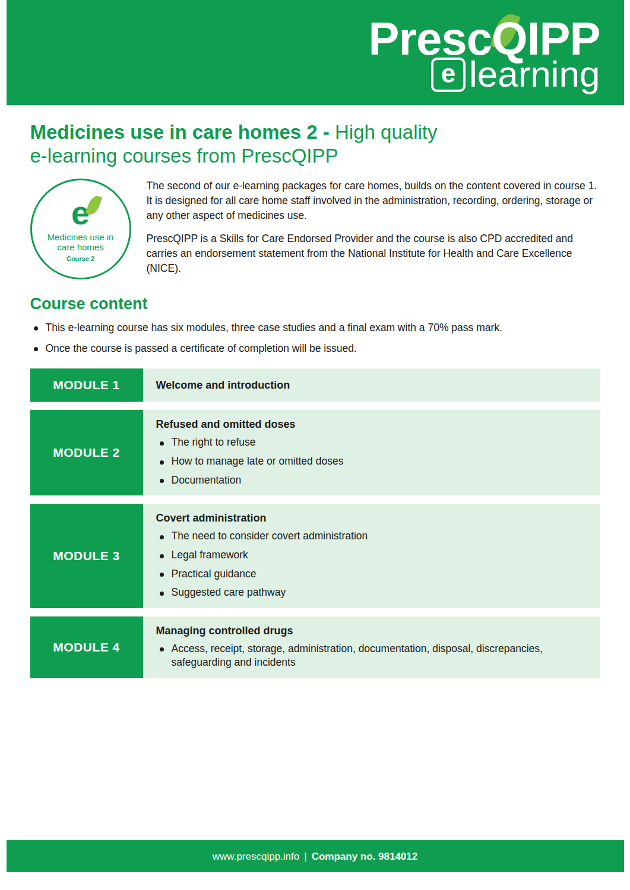Presc QIPP
elearning
Medicines use in care homes 2 - High quality
e-learning courses from PrescQIPP
e
Medicines use in
care homes
Course 2
The second of our e-learning packages for care homes, builds on the content covered in course 1. It is designed for all care home staff involved in the administration, recording, ordering, storage or any other aspect of medicines use.
PrescQIPP is a Skills for Care Endorsed Provider and the course is also CPD accredited and carries an endorsement statement from the National Institute for Health and Care Excellence (NICE).
Course content
This e-learning course has six modules, three case studies and a final exam with a 70% pass mark.
Once the course is passed a certificate of completion will be issued.
MODULE 1
Welcome and introduction
MODULE 2
Refused and omitted doses
The right to refuse
How to manage late or omitted doses
Documentation
MODULE 3
Covert administration
The need to consider covert administration
Legal framework
Practical guidance
Suggested care pathway
MODULE 4
Managing controlled drugs
Access, receipt, storage, administration, documentation, disposal, discrepancies, safeguarding and incidents
www.prescqipp.info|Company no. 9814012